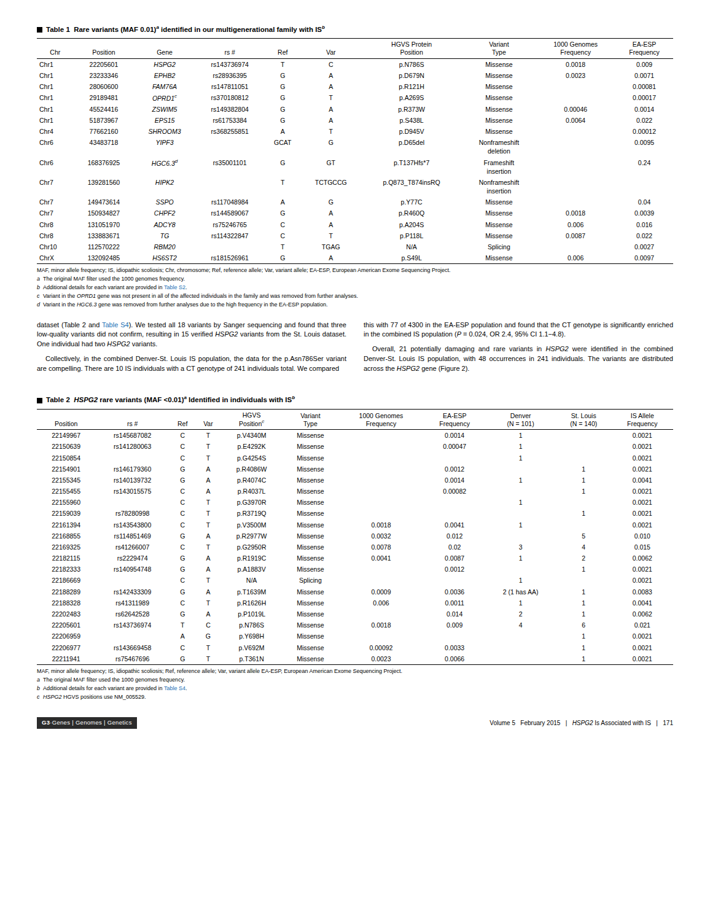Table 1 Rare variants (MAF 0.01)a identified in our multigenerational family with ISb
| Chr | Position | Gene | rs # | Ref | Var | HGVS Protein Position | Variant Type | 1000 Genomes Frequency | EA-ESP Frequency |
| --- | --- | --- | --- | --- | --- | --- | --- | --- | --- |
| Chr1 | 22205601 | HSPG2 | rs143736974 | T | C | p.N786S | Missense | 0.0018 | 0.009 |
| Chr1 | 23233346 | EPHB2 | rs28936395 | G | A | p.D679N | Missense | 0.0023 | 0.0071 |
| Chr1 | 28060600 | FAM76A | rs147811051 | G | A | p.R121H | Missense | | 0.00081 |
| Chr1 | 29189481 | OPRD1 c | rs370180812 | G | T | p.A269S | Missense | | 0.00017 |
| Chr1 | 45524416 | ZSWIM5 | rs149382804 | G | A | p.R373W | Missense | 0.00046 | 0.0014 |
| Chr1 | 51873967 | EPS15 | rs61753384 | G | A | p.S438L | Missense | 0.0064 | 0.022 |
| Chr4 | 77662160 | SHROOM3 | rs368255851 | A | T | p.D945V | Missense | | 0.00012 |
| Chr6 | 43483718 | YIPF3 | | GCAT | G | p.D65del | Nonframeshift deletion | | 0.0095 |
| Chr6 | 168376925 | HGC6.3 d | rs35001101 | G | GT | p.T137Hfs*7 | Frameshift insertion | | 0.24 |
| Chr7 | 139281560 | HIPK2 | | T | TCTGCCG | p.Q873_T874insRQ | Nonframeshift insertion | | |
| Chr7 | 149473614 | SSPO | rs117048984 | A | G | p.Y77C | Missense | | 0.04 |
| Chr7 | 150934827 | CHPF2 | rs144589067 | G | A | p.R460Q | Missense | 0.0018 | 0.0039 |
| Chr8 | 131051970 | ADCY8 | rs75246765 | C | A | p.A204S | Missense | 0.006 | 0.016 |
| Chr8 | 133883671 | TG | rs114322847 | C | T | p.P118L | Missense | 0.0087 | 0.022 |
| Chr10 | 112570222 | RBM20 | | T | TGAG | N/A | Splicing | | 0.0027 |
| ChrX | 132092485 | HS6ST2 | rs181526961 | G | A | p.S49L | Missense | 0.006 | 0.0097 |
MAF, minor allele frequency; IS, idiopathic scoliosis; Chr, chromosome; Ref, reference allele; Var, variant allele; EA-ESP, European American Exome Sequencing Project.
a The original MAF filter used the 1000 genomes frequency.
b Additional details for each variant are provided in Table S2.
c Variant in the OPRD1 gene was not present in all of the affected individuals in the family and was removed from further analyses.
d Variant in the HGC6.3 gene was removed from further analyses due to the high frequency in the EA-ESP population.
dataset (Table 2 and Table S4). We tested all 18 variants by Sanger sequencing and found that three low-quality variants did not confirm, resulting in 15 verified HSPG2 variants from the St. Louis dataset. One individual had two HSPG2 variants.
Collectively, in the combined Denver-St. Louis IS population, the data for the p.Asn786Ser variant are compelling. There are 10 IS individuals with a CT genotype of 241 individuals total. We compared
this with 77 of 4300 in the EA-ESP population and found that the CT genotype is significantly enriched in the combined IS population (P = 0.024, OR 2.4, 95% CI 1.1−4.8).
Overall, 21 potentially damaging and rare variants in HSPG2 were identified in the combined Denver-St. Louis IS population, with 48 occurrences in 241 individuals. The variants are distributed across the HSPG2 gene (Figure 2).
Table 2 HSPG2 rare variants (MAF <0.01)a Identified in individuals with ISb
| Position | rs # | Ref | Var | HGVS Position c | Variant Type | 1000 Genomes Frequency | EA-ESP Frequency | Denver (N = 101) | St. Louis (N = 140) | IS Allele Frequency |
| --- | --- | --- | --- | --- | --- | --- | --- | --- | --- | --- |
| 22149967 | rs145687082 | C | T | p.V4340M | Missense | | 0.0014 | 1 | | 0.0021 |
| 22150639 | rs141280063 | C | T | p.E4292K | Missense | | 0.00047 | 1 | | 0.0021 |
| 22150854 | | C | T | p.G4254S | Missense | | | 1 | | 0.0021 |
| 22154901 | rs146179360 | G | A | p.R4086W | Missense | | 0.0012 | | 1 | 0.0021 |
| 22155345 | rs140139732 | G | A | p.R4074C | Missense | | 0.0014 | 1 | 1 | 0.0041 |
| 22155455 | rs143015575 | C | A | p.R4037L | Missense | | 0.00082 | | 1 | 0.0021 |
| 22155960 | | C | T | p.G3970R | Missense | | | 1 | | 0.0021 |
| 22159039 | rs78280998 | C | T | p.R3719Q | Missense | | | | 1 | 0.0021 |
| 22161394 | rs143543800 | C | T | p.V3500M | Missense | 0.0018 | 0.0041 | 1 | | 0.0021 |
| 22168855 | rs114851469 | G | A | p.R2977W | Missense | 0.0032 | 0.012 | | 5 | 0.010 |
| 22169325 | rs41266007 | C | T | p.G2950R | Missense | 0.0078 | 0.02 | 3 | 4 | 0.015 |
| 22182115 | rs2229474 | G | A | p.R1919C | Missense | 0.0041 | 0.0087 | 1 | 2 | 0.0062 |
| 22182333 | rs140954748 | G | A | p.A1883V | Missense | | 0.0012 | | 1 | 0.0021 |
| 22186669 | | C | T | N/A | Splicing | | | 1 | | 0.0021 |
| 22188289 | rs142433309 | G | A | p.T1639M | Missense | 0.0009 | 0.0036 | 2 (1 has AA) | 1 | 0.0083 |
| 22188328 | rs41311989 | C | T | p.R1626H | Missense | 0.006 | 0.0011 | 1 | 1 | 0.0041 |
| 22202483 | rs62642528 | G | A | p.P1019L | Missense | | 0.014 | 2 | 1 | 0.0062 |
| 22205601 | rs143736974 | T | C | p.N786S | Missense | 0.0018 | 0.009 | 4 | 6 | 0.021 |
| 22206959 | | A | G | p.Y698H | Missense | | | | 1 | 0.0021 |
| 22206977 | rs143669458 | C | T | p.V692M | Missense | 0.00092 | 0.0033 | | 1 | 0.0021 |
| 22211941 | rs75467696 | G | T | p.T361N | Missense | 0.0023 | 0.0066 | | 1 | 0.0021 |
MAF, minor allele frequency; IS, idiopathic scoliosis; Ref, reference allele; Var, variant allele EA-ESP, European American Exome Sequencing Project.
a The original MAF filter used the 1000 genomes frequency.
b Additional details for each variant are provided in Table S4.
cHSPG2 HGVS positions use NM_005529.
G3·Genes | Genomes | Genetics
Volume 5 February 2015 | HSPG2 Is Associated with IS | 171